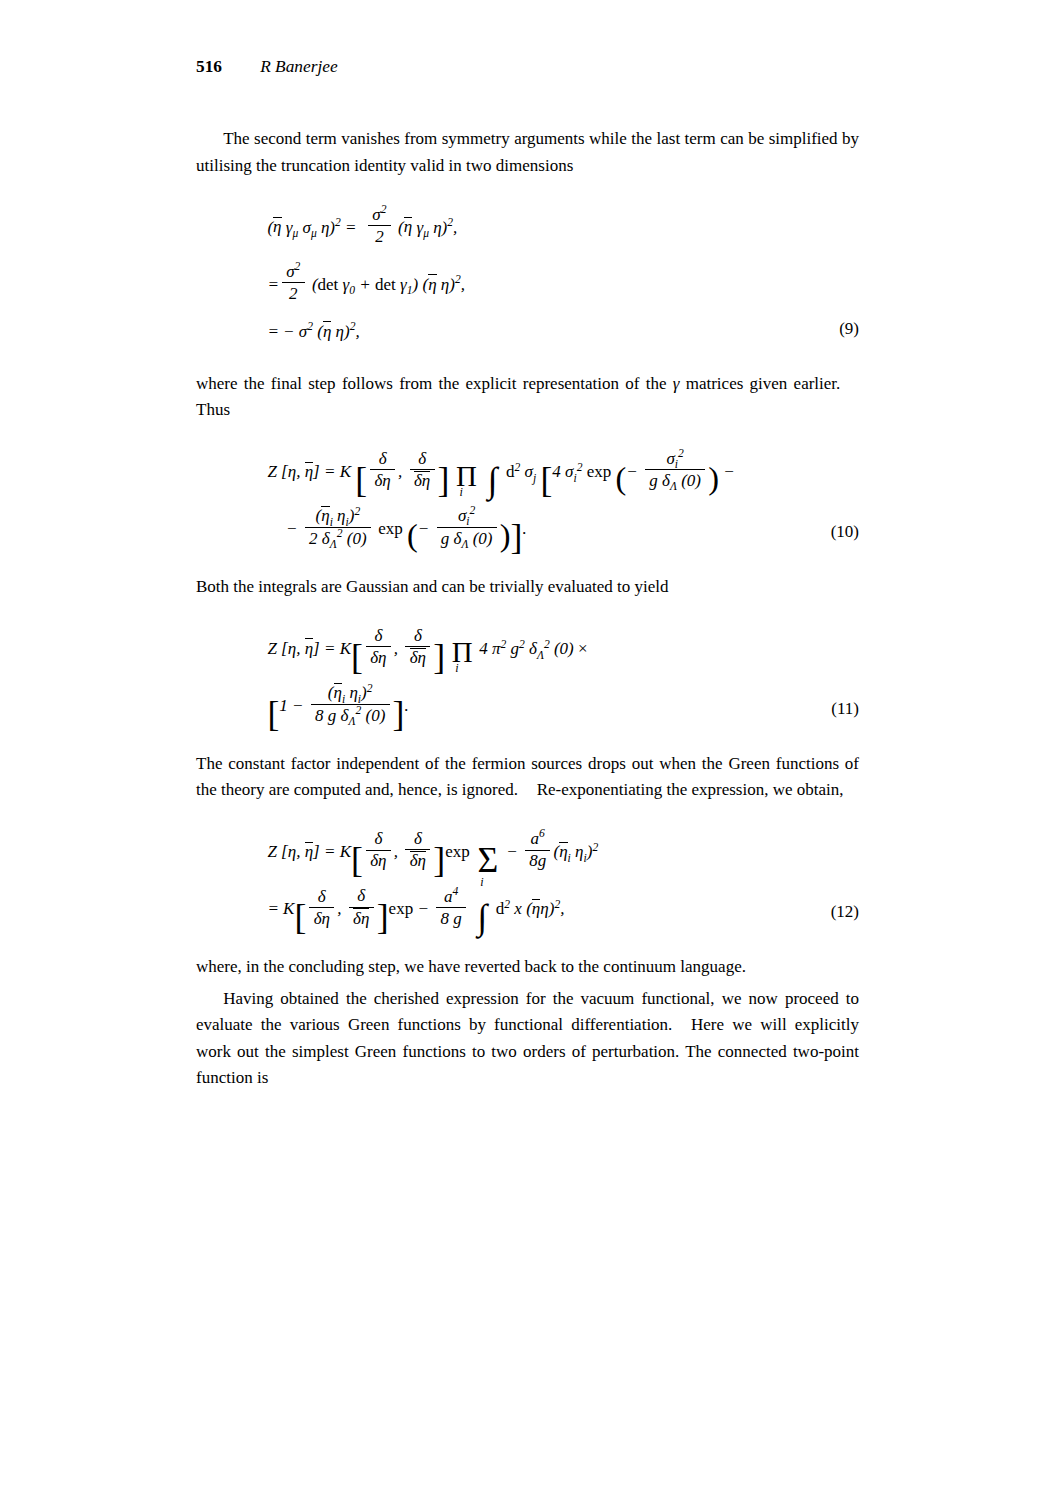516 R Banerjee
The second term vanishes from symmetry arguments while the last term can be simplified by utilising the truncation identity valid in two dimensions
(η γμ σμ η)2 = σ22 (η γμ η)2, =σ22 (det γ0 + det γ1) (η η)2, = − σ2 (η η)2, (9)
where the final step follows from the explicit representation of the γ matrices given earlier. Thus
Z [η, η] = K [δδη, δδη] Πi ∫ d2 σj [4 σi2 exp (− σi2 g δΛ (0)) − − (ηi ηi)22 δΛ2 (0) exp (− σi2 g δΛ (0))]. (10)
Both the integrals are Gaussian and can be trivially evaluated to yield
Z [η, η] = K[δδη, δδη] Πi 4 π2 g2 δΛ2 (0) × [1 − (ηi ηi)28 g δΛ2 (0)]. (11)
The constant factor independent of the fermion sources drops out when the Green functions of the theory are computed and, hence, is ignored. Re-exponentiating the expression, we obtain,
Z [η, η] = K[δδη, δδη] exp Σi − a68g(ηi ηi)2 = K[δδη, δδη] exp − a48 g ∫ d2 x (ηη)2, (12)
where, in the concluding step, we have reverted back to the continuum language.
Having obtained the cherished expression for the vacuum functional, we now proceed to evaluate the various Green functions by functional differentiation. Here we will explicitly work out the simplest Green functions to two orders of perturbation. The connected two-point function is